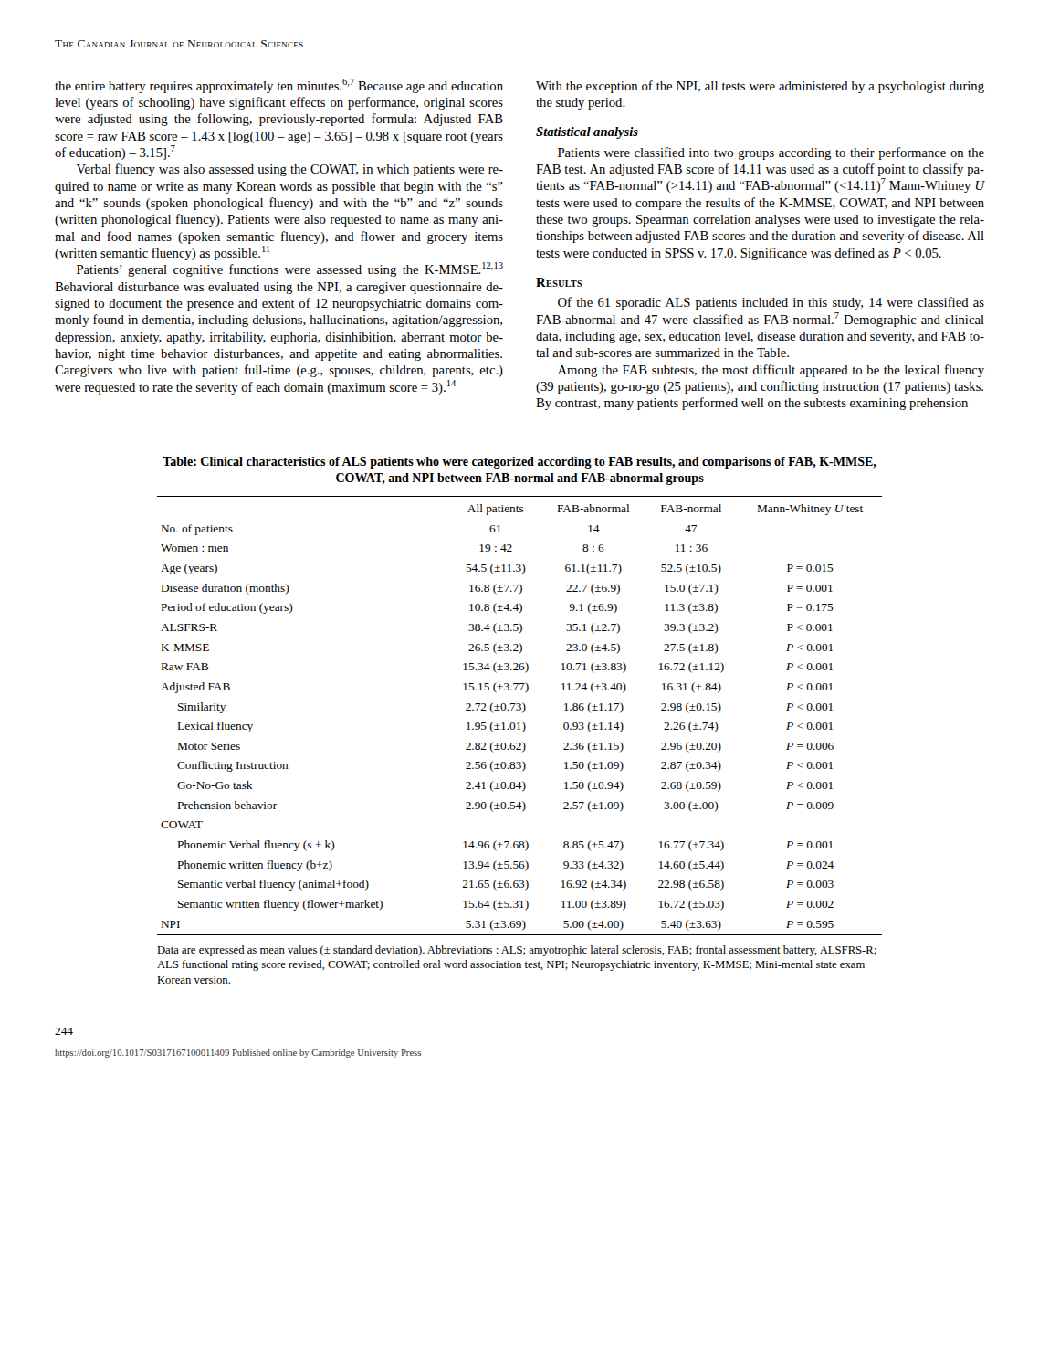The Canadian Journal of Neurological Sciences
the entire battery requires approximately ten minutes.6,7 Because age and education level (years of schooling) have significant effects on performance, original scores were adjusted using the following, previously-reported formula: Adjusted FAB score = raw FAB score – 1.43 x [log(100 – age) – 3.65] – 0.98 x [square root (years of education) – 3.15].7
Verbal fluency was also assessed using the COWAT, in which patients were required to name or write as many Korean words as possible that begin with the “s” and “k” sounds (spoken phonological fluency) and with the “b” and “z” sounds (written phonological fluency). Patients were also requested to name as many animal and food names (spoken semantic fluency), and flower and grocery items (written semantic fluency) as possible.11
Patients’ general cognitive functions were assessed using the K-MMSE.12,13 Behavioral disturbance was evaluated using the NPI, a caregiver questionnaire designed to document the presence and extent of 12 neuropsychiatric domains commonly found in dementia, including delusions, hallucinations, agitation/aggression, depression, anxiety, apathy, irritability, euphoria, disinhibition, aberrant motor behavior, night time behavior disturbances, and appetite and eating abnormalities. Caregivers who live with patient full-time (e.g., spouses, children, parents, etc.) were requested to rate the severity of each domain (maximum score = 3).14
With the exception of the NPI, all tests were administered by a psychologist during the study period.
Statistical analysis
Patients were classified into two groups according to their performance on the FAB test. An adjusted FAB score of 14.11 was used as a cutoff point to classify patients as “FAB-normal” (>14.11) and “FAB-abnormal” (<14.11)7 Mann-Whitney U tests were used to compare the results of the K-MMSE, COWAT, and NPI between these two groups. Spearman correlation analyses were used to investigate the relationships between adjusted FAB scores and the duration and severity of disease. All tests were conducted in SPSS v. 17.0. Significance was defined as P < 0.05.
Results
Of the 61 sporadic ALS patients included in this study, 14 were classified as FAB-abnormal and 47 were classified as FAB-normal.7 Demographic and clinical data, including age, sex, education level, disease duration and severity, and FAB total and sub-scores are summarized in the Table.
Among the FAB subtests, the most difficult appeared to be the lexical fluency (39 patients), go-no-go (25 patients), and conflicting instruction (17 patients) tasks. By contrast, many patients performed well on the subtests examining prehension
Table: Clinical characteristics of ALS patients who were categorized according to FAB results, and comparisons of FAB, K-MMSE, COWAT, and NPI between FAB-normal and FAB-abnormal groups
| | All patients | FAB-abnormal | FAB-normal | Mann-Whitney U test |
| --- | --- | --- | --- | --- |
| No. of patients | 61 | 14 | 47 | |
| Women : men | 19 : 42 | 8 : 6 | 11 : 36 | |
| Age (years) | 54.5 (±11.3) | 61.1(±11.7) | 52.5 (±10.5) | P = 0.015 |
| Disease duration (months) | 16.8 (±7.7) | 22.7 (±6.9) | 15.0 (±7.1) | P = 0.001 |
| Period of education (years) | 10.8 (±4.4) | 9.1 (±6.9) | 11.3 (±3.8) | P = 0.175 |
| ALSFRS-R | 38.4 (±3.5) | 35.1 (±2.7) | 39.3 (±3.2) | P < 0.001 |
| K-MMSE | 26.5 (±3.2) | 23.0 (±4.5) | 27.5 (±1.8) | P < 0.001 |
| Raw FAB | 15.34 (±3.26) | 10.71 (±3.83) | 16.72 (±1.12) | P < 0.001 |
| Adjusted FAB | 15.15 (±3.77) | 11.24 (±3.40) | 16.31 (±.84) | P < 0.001 |
| Similarity | 2.72 (±0.73) | 1.86 (±1.17) | 2.98 (±0.15) | P < 0.001 |
| Lexical fluency | 1.95 (±1.01) | 0.93 (±1.14) | 2.26 (±.74) | P < 0.001 |
| Motor Series | 2.82 (±0.62) | 2.36 (±1.15) | 2.96 (±0.20) | P = 0.006 |
| Conflicting Instruction | 2.56 (±0.83) | 1.50 (±1.09) | 2.87 (±0.34) | P < 0.001 |
| Go-No-Go task | 2.41 (±0.84) | 1.50 (±0.94) | 2.68 (±0.59) | P < 0.001 |
| Prehension behavior | 2.90 (±0.54) | 2.57 (±1.09) | 3.00 (±.00) | P = 0.009 |
| COWAT | | | | |
| Phonemic Verbal fluency (s + k) | 14.96 (±7.68) | 8.85 (±5.47) | 16.77 (±7.34) | P = 0.001 |
| Phonemic written fluency (b+z) | 13.94 (±5.56) | 9.33 (±4.32) | 14.60 (±5.44) | P = 0.024 |
| Semantic verbal fluency (animal+food) | 21.65 (±6.63) | 16.92 (±4.34) | 22.98 (±6.58) | P = 0.003 |
| Semantic written fluency (flower+market) | 15.64 (±5.31) | 11.00 (±3.89) | 16.72 (±5.03) | P = 0.002 |
| NPI | 5.31 (±3.69) | 5.00 (±4.00) | 5.40 (±3.63) | P = 0.595 |
Data are expressed as mean values (± standard deviation). Abbreviations : ALS; amyotrophic lateral sclerosis, FAB; frontal assessment battery, ALSFRS-R; ALS functional rating score revised, COWAT; controlled oral word association test, NPI; Neuropsychiatric inventory, K-MMSE; Mini-mental state exam Korean version.
244
https://doi.org/10.1017/S0317167100011409 Published online by Cambridge University Press